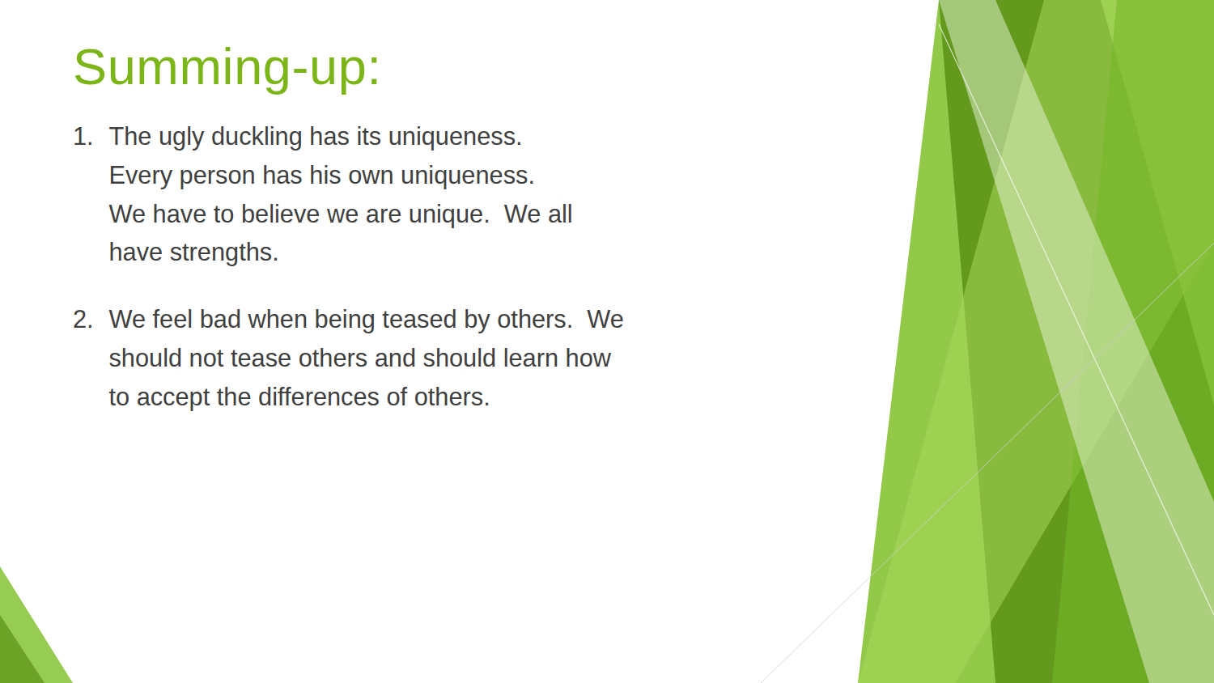Summing-up:
The ugly duckling has its uniqueness. Every person has his own uniqueness. We have to believe we are unique. We all have strengths.
We feel bad when being teased by others. We should not tease others and should learn how to accept the differences of others.